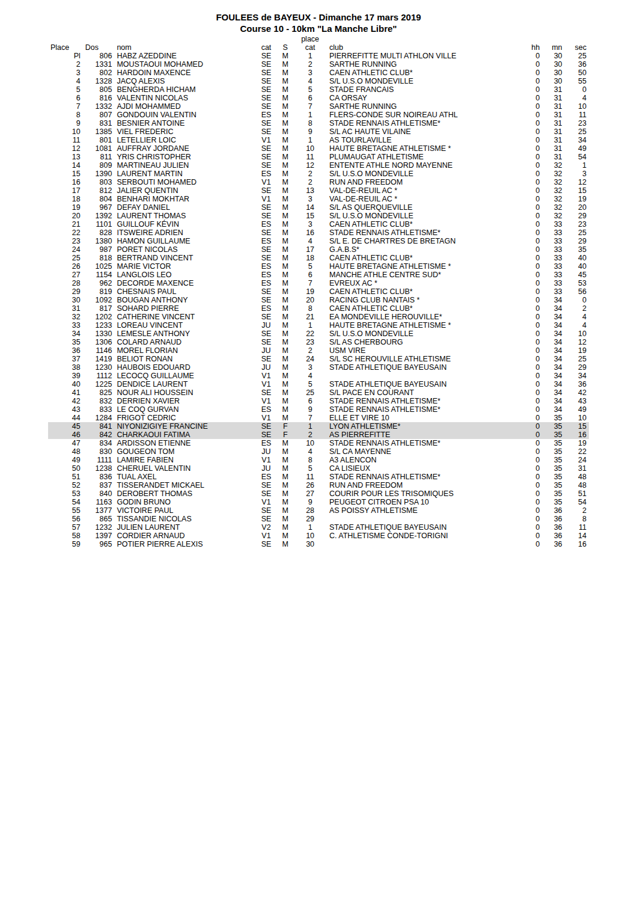FOULEES de BAYEUX - Dimanche 17 mars 2019
Course 10 - 10km "La Manche Libre"
| | place | |
| --- | --- | --- |
| Place | Dos | nom | cat | S | cat | club | hh | mn | sec |
| Pl | 806 | HABZ AZEDDINE | SE | M | 1 | PIERREFITTE MULTI ATHLON VILLE | 0 | 30 | 25 |
| 2 | 1331 | MOUSTAOUI MOHAMED | SE | M | 2 | SARTHE RUNNING | 0 | 30 | 36 |
| 3 | 802 | HARDOIN MAXENCE | SE | M | 3 | CAEN ATHLETIC CLUB* | 0 | 30 | 50 |
| 4 | 1328 | JACQ ALEXIS | SE | M | 4 | S/L U.S.O MONDEVILLE | 0 | 30 | 55 |
| 5 | 805 | BENGHERDA HICHAM | SE | M | 5 | STADE FRANCAIS | 0 | 31 | 0 |
| 6 | 816 | VALENTIN NICOLAS | SE | M | 6 | CA ORSAY | 0 | 31 | 4 |
| 7 | 1332 | AJDI MOHAMMED | SE | M | 7 | SARTHE RUNNING | 0 | 31 | 10 |
| 8 | 807 | GONDOUIN VALENTIN | ES | M | 1 | FLERS-CONDE SUR NOIREAU ATHL | 0 | 31 | 11 |
| 9 | 831 | BESNIER ANTOINE | SE | M | 8 | STADE RENNAIS ATHLETISME* | 0 | 31 | 23 |
| 10 | 1385 | VIEL FREDERIC | SE | M | 9 | S/L AC HAUTE VILAINE | 0 | 31 | 25 |
| 11 | 801 | LETELLIER LOIC | V1 | M | 1 | AS TOURLAVILLE | 0 | 31 | 34 |
| 12 | 1081 | AUFFRAY JORDANE | SE | M | 10 | HAUTE BRETAGNE ATHLETISME * | 0 | 31 | 49 |
| 13 | 811 | YRIS CHRISTOPHER | SE | M | 11 | PLUMAUGAT ATHLETISME | 0 | 31 | 54 |
| 14 | 809 | MARTINEAU JULIEN | SE | M | 12 | ENTENTE ATHLE NORD MAYENNE | 0 | 32 | 1 |
| 15 | 1390 | LAURENT MARTIN | ES | M | 2 | S/L U.S.O MONDEVILLE | 0 | 32 | 3 |
| 16 | 803 | SERBOUTI MOHAMED | V1 | M | 2 | RUN AND FREEDOM | 0 | 32 | 12 |
| 17 | 812 | JALIER QUENTIN | SE | M | 13 | VAL-DE-REUIL AC * | 0 | 32 | 15 |
| 18 | 804 | BENHARI MOKHTAR | V1 | M | 3 | VAL-DE-REUIL AC * | 0 | 32 | 19 |
| 19 | 967 | DEFAY DANIEL | SE | M | 14 | S/L AS QUERQUEVILLE | 0 | 32 | 20 |
| 20 | 1392 | LAURENT THOMAS | SE | M | 15 | S/L U.S.O MONDEVILLE | 0 | 32 | 29 |
| 21 | 1101 | GUILLOUF KÉVIN | ES | M | 3 | CAEN ATHLETIC CLUB* | 0 | 33 | 23 |
| 22 | 828 | ITSWEIRE ADRIEN | SE | M | 16 | STADE RENNAIS ATHLETISME* | 0 | 33 | 25 |
| 23 | 1380 | HAMON GUILLAUME | ES | M | 4 | S/L E. DE CHARTRES DE BRETAGN | 0 | 33 | 29 |
| 24 | 987 | PORET NICOLAS | SE | M | 17 | G.A.B.S* | 0 | 33 | 35 |
| 25 | 818 | BERTRAND VINCENT | SE | M | 18 | CAEN ATHLETIC CLUB* | 0 | 33 | 40 |
| 26 | 1025 | MARIE VICTOR | ES | M | 5 | HAUTE BRETAGNE ATHLETISME * | 0 | 33 | 40 |
| 27 | 1154 | LANGLOIS LEO | ES | M | 6 | MANCHE ATHLE CENTRE SUD* | 0 | 33 | 45 |
| 28 | 962 | DECORDE MAXENCE | ES | M | 7 | EVREUX AC * | 0 | 33 | 53 |
| 29 | 819 | CHESNAIS PAUL | SE | M | 19 | CAEN ATHLETIC CLUB* | 0 | 33 | 56 |
| 30 | 1092 | BOUGAN ANTHONY | SE | M | 20 | RACING CLUB NANTAIS * | 0 | 34 | 0 |
| 31 | 817 | SOHARD PIERRE | ES | M | 8 | CAEN ATHLETIC CLUB* | 0 | 34 | 2 |
| 32 | 1202 | CATHERINE VINCENT | SE | M | 21 | EA MONDEVILLE HEROUVILLE* | 0 | 34 | 4 |
| 33 | 1233 | LOREAU VINCENT | JU | M | 1 | HAUTE BRETAGNE ATHLETISME * | 0 | 34 | 4 |
| 34 | 1330 | LEMESLE ANTHONY | SE | M | 22 | S/L U.S.O MONDEVILLE | 0 | 34 | 10 |
| 35 | 1306 | COLARD ARNAUD | SE | M | 23 | S/L AS CHERBOURG | 0 | 34 | 12 |
| 36 | 1146 | MOREL FLORIAN | JU | M | 2 | USM VIRE | 0 | 34 | 19 |
| 37 | 1419 | BELIOT RONAN | SE | M | 24 | S/L SC HEROUVILLE ATHLETISME | 0 | 34 | 25 |
| 38 | 1230 | HAUBOIS EDOUARD | JU | M | 3 | STADE ATHLETIQUE BAYEUSAIN | 0 | 34 | 29 |
| 39 | 1112 | LECOCQ GUILLAUME | V1 | M | 4 | | 0 | 34 | 34 |
| 40 | 1225 | DENDICE LAURENT | V1 | M | 5 | STADE ATHLETIQUE BAYEUSAIN | 0 | 34 | 36 |
| 41 | 825 | NOUR ALI HOUSSEIN | SE | M | 25 | S/L PACE EN COURANT | 0 | 34 | 42 |
| 42 | 832 | DERRIEN XAVIER | V1 | M | 6 | STADE RENNAIS ATHLETISME* | 0 | 34 | 43 |
| 43 | 833 | LE COQ GURVAN | ES | M | 9 | STADE RENNAIS ATHLETISME* | 0 | 34 | 49 |
| 44 | 1284 | FRIGOT CEDRIC | V1 | M | 7 | ELLE ET VIRE 10 | 0 | 35 | 10 |
| 45 | 841 | NIYONIZIGIYE FRANCINE | SE | F | 1 | LYON ATHLETISME* | 0 | 35 | 15 |
| 46 | 842 | CHARKAOUI FATIMA | SE | F | 2 | AS PIERREFITTE | 0 | 35 | 16 |
| 47 | 834 | ARDISSON ETIENNE | ES | M | 10 | STADE RENNAIS ATHLETISME* | 0 | 35 | 19 |
| 48 | 830 | GOUGEON TOM | JU | M | 4 | S/L CA MAYENNE | 0 | 35 | 22 |
| 49 | 1111 | LAMIRE FABIEN | V1 | M | 8 | A3 ALENCON | 0 | 35 | 24 |
| 50 | 1238 | CHERUEL VALENTIN | JU | M | 5 | CA LISIEUX | 0 | 35 | 31 |
| 51 | 836 | TUAL AXEL | ES | M | 11 | STADE RENNAIS ATHLETISME* | 0 | 35 | 48 |
| 52 | 837 | TISSERANDET MICKAEL | SE | M | 26 | RUN AND FREEDOM | 0 | 35 | 48 |
| 53 | 840 | DEROBERT THOMAS | SE | M | 27 | COURIR POUR LES TRISOMIQUES | 0 | 35 | 51 |
| 54 | 1163 | GODIN BRUNO | V1 | M | 9 | PEUGEOT CITROEN PSA 10 | 0 | 35 | 54 |
| 55 | 1377 | VICTOIRE PAUL | SE | M | 28 | AS POISSY ATHLETISME | 0 | 36 | 2 |
| 56 | 865 | TISSANDIE NICOLAS | SE | M | 29 | | 0 | 36 | 8 |
| 57 | 1232 | JULIEN LAURENT | V2 | M | 1 | STADE ATHLETIQUE BAYEUSAIN | 0 | 36 | 11 |
| 58 | 1397 | CORDIER ARNAUD | V1 | M | 10 | C. ATHLETISME CONDE-TORIGNI | 0 | 36 | 14 |
| 59 | 965 | POTIER PIERRE ALEXIS | SE | M | 30 | | 0 | 36 | 16 |